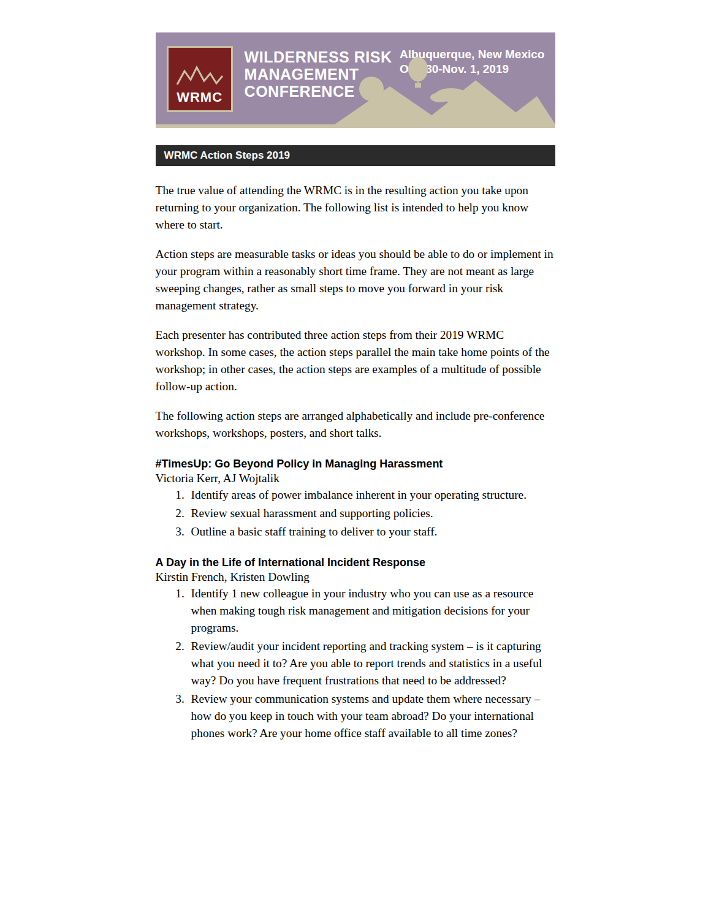WRMC
WILDERNESS RISK
MANAGEMENT
CONFERENCE
Albuquerque, New Mexico
Oct. 30-Nov. 1, 2019
WRMC Action Steps 2019
The true value of attending the WRMC is in the resulting action you take upon returning to your organization. The following list is intended to help you know where to start.
Action steps are measurable tasks or ideas you should be able to do or implement in your program within a reasonably short time frame. They are not meant as large sweeping changes, rather as small steps to move you forward in your risk management strategy.
Each presenter has contributed three action steps from their 2019 WRMC workshop. In some cases, the action steps parallel the main take home points of the workshop; in other cases, the action steps are examples of a multitude of possible follow-up action.
The following action steps are arranged alphabetically and include pre-conference workshops, workshops, posters, and short talks.
#TimesUp: Go Beyond Policy in Managing Harassment
Victoria Kerr, AJ Wojtalik
Identify areas of power imbalance inherent in your operating structure.
Review sexual harassment and supporting policies.
Outline a basic staff training to deliver to your staff.
A Day in the Life of International Incident Response
Kirstin French, Kristen Dowling
Identify 1 new colleague in your industry who you can use as a resource when making tough risk management and mitigation decisions for your programs.
Review/audit your incident reporting and tracking system – is it capturing what you need it to? Are you able to report trends and statistics in a useful way? Do you have frequent frustrations that need to be addressed?
Review your communication systems and update them where necessary – how do you keep in touch with your team abroad? Do your international phones work? Are your home office staff available to all time zones?